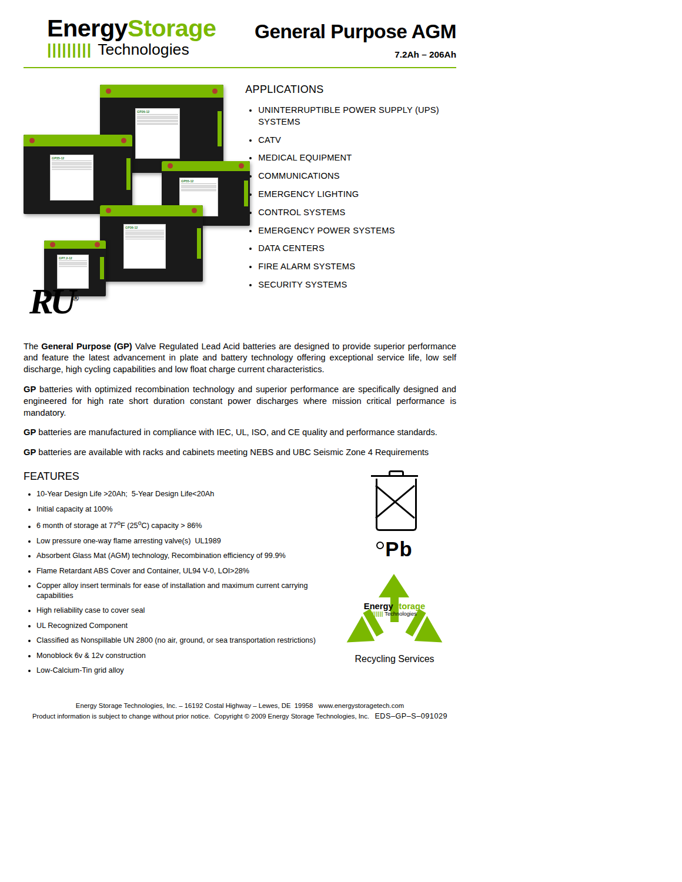Energy Storage
||||||||| Technologies
General Purpose AGM
7.2Ah – 206Ah
GP26-12
GP35-12
GP55-12
GP36-12
GP7.2-12
RU®
APPLICATIONS
UNINTERRUPTIBLE POWER SUPPLY (UPS) SYSTEMS
CATV
MEDICAL EQUIPMENT
COMMUNICATIONS
EMERGENCY LIGHTING
CONTROL SYSTEMS
EMERGENCY POWER SYSTEMS
DATA CENTERS
FIRE ALARM SYSTEMS
SECURITY SYSTEMS
The General Purpose (GP) Valve Regulated Lead Acid batteries are designed to provide superior performance and feature the latest advancement in plate and battery technology offering exceptional service life, low self discharge, high cycling capabilities and low float charge current characteristics.
GP batteries with optimized recombination technology and superior performance are specifically designed and engineered for high rate short duration constant power discharges where mission critical performance is mandatory.
GP batteries are manufactured in compliance with IEC, UL, ISO, and CE quality and performance standards.
GP batteries are available with racks and cabinets meeting NEBS and UBC Seismic Zone 4 Requirements
FEATURES
10-Year Design Life >20Ah; 5-Year Design Life<20Ah
Initial capacity at 100%
6 month of storage at 77oF (25oC) capacity > 86%
Low pressure one-way flame arresting valve(s) UL1989
Absorbent Glass Mat (AGM) technology, Recombination efficiency of 99.9%
Flame Retardant ABS Cover and Container, UL94 V-0, LOI>28%
Copper alloy insert terminals for ease of installation and maximum current carrying capabilities
High reliability case to cover seal
UL Recognized Component
Classified as Nonspillable UN 2800 (no air, ground, or sea transportation restrictions)
Monoblock 6v & 12v construction
Low-Calcium-Tin grid alloy
Pb
Energy Storage
|||||| Technologies
Recycling Services
Energy Storage Technologies, Inc. – 16192 Costal Highway – Lewes, DE 19958 www.energystoragetech.com
Product information is subject to change without prior notice. Copyright © 2009 Energy Storage Technologies, Inc. EDS–GP–S–091029